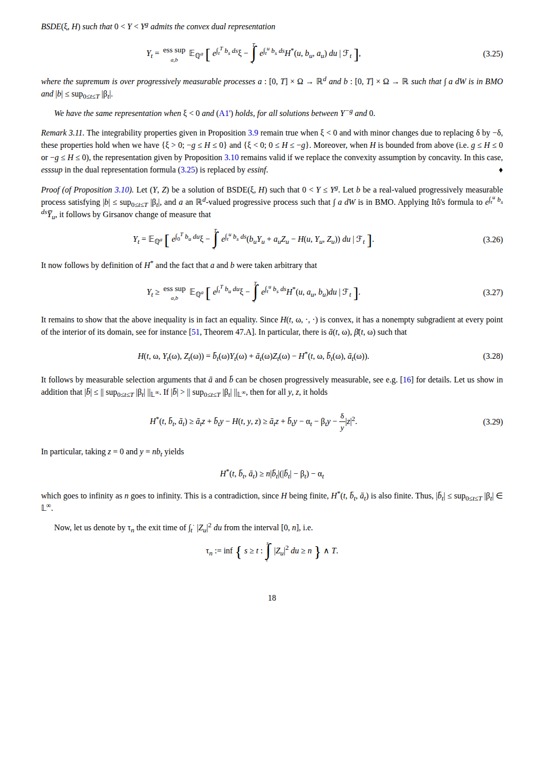BSDE(ξ, H) such that 0 < Y < Yg admits the convex dual representation
Yt = ess sup a,b 𝔼ℚa [ e∫tT bs dsξ − T∫t e∫tu bs dsH*(u, bu, au) du | ℱt ],
(3.25)
where the supremum is over progressively measurable processes a : [0, T] × Ω → ℝd and b : [0, T] × Ω → ℝ such that ∫ a dW is in BMO and |b| ≤ sup0≤t≤T |βt|.
We have the same representation when ξ < 0 and (A1') holds, for all solutions between Y−g and 0.
Remark 3.11. The integrability properties given in Proposition 3.9 remain true when ξ < 0 and with minor changes due to replacing δ by −δ, these properties hold when we have {ξ > 0; −g ≤ H ≤ 0} and {ξ < 0; 0 ≤ H ≤ −g}. Moreover, when H is bounded from above (i.e. g ≤ H ≤ 0 or −g ≤ H ≤ 0), the representation given by Proposition 3.10 remains valid if we replace the convexity assumption by concavity. In this case, esssup in the dual representation formula (3.25) is replaced by essinf. ♦
Proof (of Proposition 3.10). Let (Y, Z) be a solution of BSDE(ξ, H) such that 0 < Y ≤ Yg. Let b be a real-valued progressively measurable process satisfying |b| ≤ sup0≤t≤T |βt|, and a an ℝd-valued progressive process such that ∫ a dW is in BMO. Applying Itô's formula to e∫tu bs dsY̅u, it follows by Girsanov change of measure that
Yt = 𝔼ℚa [ e∫0T bu duξ − T∫t e∫tu bs ds(buYu + auZu − H(u, Yu, Zu)) du | ℱt ].
(3.26)
It now follows by definition of H* and the fact that a and b were taken arbitrary that
Yt ≥ ess sup a,b 𝔼ℚa [ e∫tT bu duξ − T∫t e∫tu bs dsH*(u, au, bu)du | ℱt ].
(3.27)
It remains to show that the above inequality is in fact an equality. Since H(t, ω, ·, ·) is convex, it has a nonempty subgradient at every point of the interior of its domain, see for instance [51, Theorem 47.A]. In particular, there is ā(t, ω), β̄(t, ω) such that
H(t, ω, Yt(ω), Zt(ω)) = b̄t(ω)Yt(ω) + āt(ω)Zt(ω) − H*(t, ω, b̄t(ω), āt(ω)).
(3.28)
It follows by measurable selection arguments that ā and b̄ can be chosen progressively measurable, see e.g. [16] for details. Let us show in addition that |b̄| ≤ || sup0≤t≤T |βt| ||𝕃∞. If |b̄| > || sup0≤t≤T |βt| ||𝕃∞, then for all y, z, it holds
H*(t, b̄t, āt) ≥ ātz + b̄ty − H(t, y, z) ≥ ātz + b̄ty − αt − βty − δy|z|2.
(3.29)
In particular, taking z = 0 and y = nbt yields
H*(t, b̄t, āt) ≥ n|b̄t|(|b̄t| − βt) − αt
which goes to infinity as n goes to infinity. This is a contradiction, since H being finite, H*(t, b̄t, āt) is also finite. Thus, |b̄t| ≤ sup0≤t≤T |βt| ∈ 𝕃∞.
Now, let us denote by τn the exit time of ∫t· |Zu|2 du from the interval [0, n], i.e.
τn := inf { s ≥ t : s∫t |Zu|2 du ≥ n } ∧ T.
18